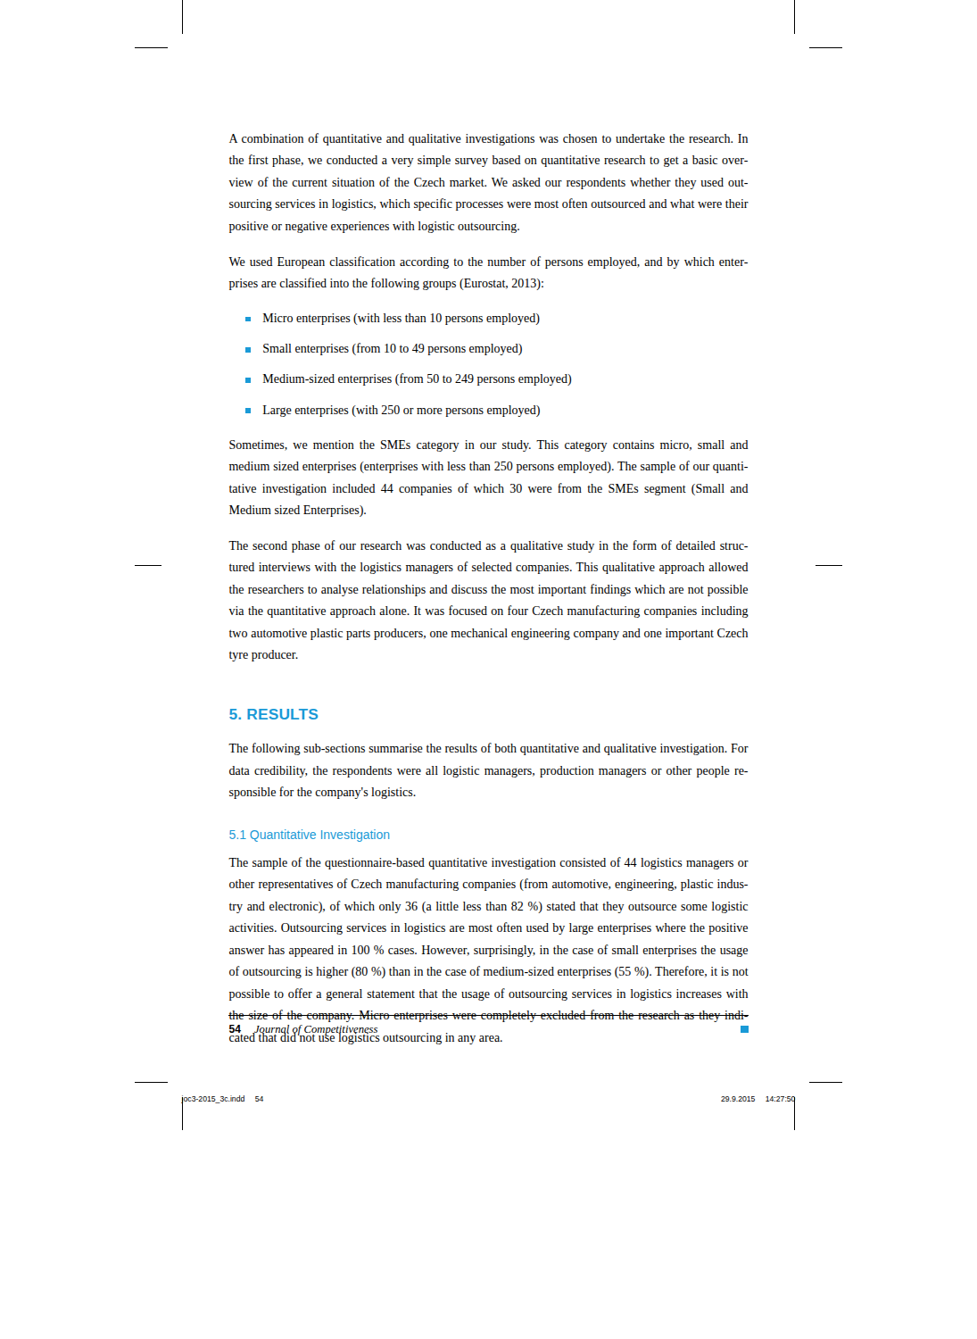A combination of quantitative and qualitative investigations was chosen to undertake the research. In the first phase, we conducted a very simple survey based on quantitative research to get a basic overview of the current situation of the Czech market. We asked our respondents whether they used outsourcing services in logistics, which specific processes were most often outsourced and what were their positive or negative experiences with logistic outsourcing.
We used European classification according to the number of persons employed, and by which enterprises are classified into the following groups (Eurostat, 2013):
Micro enterprises (with less than 10 persons employed)
Small enterprises (from 10 to 49 persons employed)
Medium-sized enterprises (from 50 to 249 persons employed)
Large enterprises (with 250 or more persons employed)
Sometimes, we mention the SMEs category in our study. This category contains micro, small and medium sized enterprises (enterprises with less than 250 persons employed). The sample of our quantitative investigation included 44 companies of which 30 were from the SMEs segment (Small and Medium sized Enterprises).
The second phase of our research was conducted as a qualitative study in the form of detailed structured interviews with the logistics managers of selected companies. This qualitative approach allowed the researchers to analyse relationships and discuss the most important findings which are not possible via the quantitative approach alone. It was focused on four Czech manufacturing companies including two automotive plastic parts producers, one mechanical engineering company and one important Czech tyre producer.
5. RESULTS
The following sub-sections summarise the results of both quantitative and qualitative investigation. For data credibility, the respondents were all logistic managers, production managers or other people responsible for the company's logistics.
5.1 Quantitative Investigation
The sample of the questionnaire-based quantitative investigation consisted of 44 logistics managers or other representatives of Czech manufacturing companies (from automotive, engineering, plastic industry and electronic), of which only 36 (a little less than 82 %) stated that they outsource some logistic activities. Outsourcing services in logistics are most often used by large enterprises where the positive answer has appeared in 100 % cases. However, surprisingly, in the case of small enterprises the usage of outsourcing is higher (80 %) than in the case of medium-sized enterprises (55 %). Therefore, it is not possible to offer a general statement that the usage of outsourcing services in logistics increases with the size of the company. Micro enterprises were completely excluded from the research as they indicated that did not use logistics outsourcing in any area.
54 Journal of Competitiveness
joc3-2015_3c.indd 54
29.9.2015 14:27:50